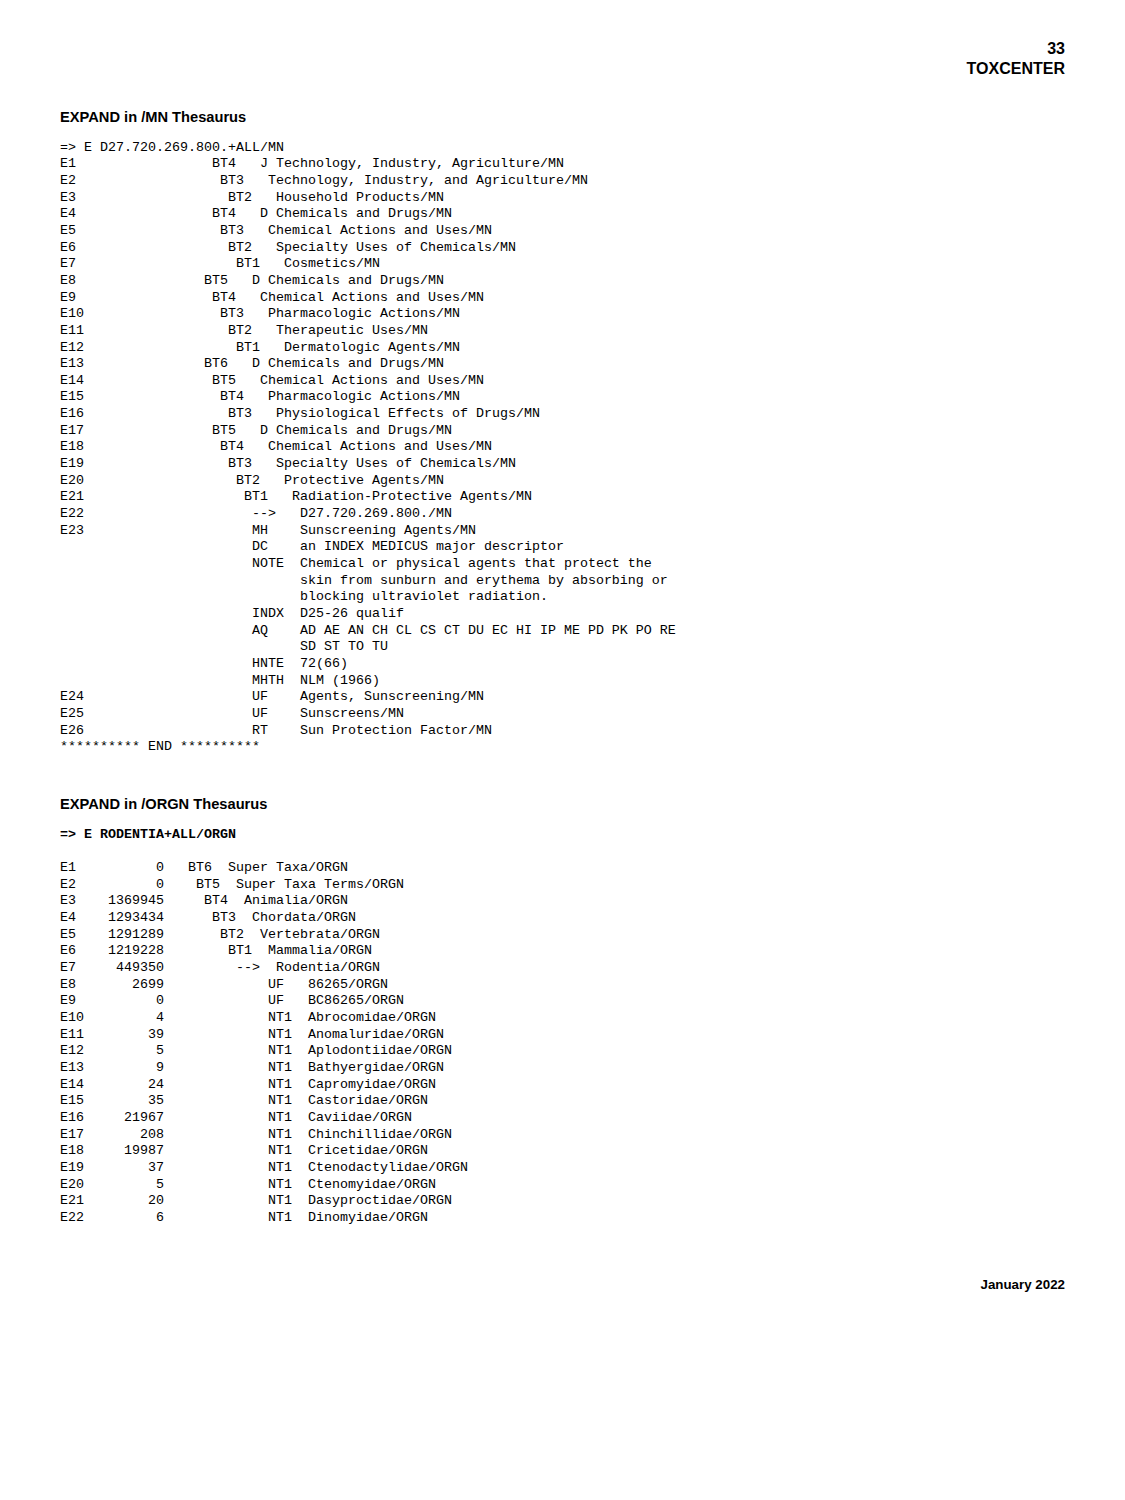33
TOXCENTER
EXPAND in /MN Thesaurus
=> E D27.720.269.800.+ALL/MN
E1                 BT4   J Technology, Industry, Agriculture/MN
E2                  BT3   Technology, Industry, and Agriculture/MN
E3                   BT2   Household Products/MN
E4                 BT4   D Chemicals and Drugs/MN
E5                  BT3   Chemical Actions and Uses/MN
E6                   BT2   Specialty Uses of Chemicals/MN
E7                    BT1   Cosmetics/MN
E8                BT5   D Chemicals and Drugs/MN
E9                 BT4   Chemical Actions and Uses/MN
E10                 BT3   Pharmacologic Actions/MN
E11                  BT2   Therapeutic Uses/MN
E12                   BT1   Dermatologic Agents/MN
E13               BT6   D Chemicals and Drugs/MN
E14                BT5   Chemical Actions and Uses/MN
E15                 BT4   Pharmacologic Actions/MN
E16                  BT3   Physiological Effects of Drugs/MN
E17                BT5   D Chemicals and Drugs/MN
E18                 BT4   Chemical Actions and Uses/MN
E19                  BT3   Specialty Uses of Chemicals/MN
E20                   BT2   Protective Agents/MN
E21                    BT1   Radiation-Protective Agents/MN
E22                     -->   D27.720.269.800./MN
E23                     MH    Sunscreening Agents/MN
                        DC    an INDEX MEDICUS major descriptor
                        NOTE  Chemical or physical agents that protect the
                              skin from sunburn and erythema by absorbing or
                              blocking ultraviolet radiation.
                        INDX  D25-26 qualif
                        AQ    AD AE AN CH CL CS CT DU EC HI IP ME PD PK PO RE
                              SD ST TO TU
                        HNTE  72(66)
                        MHTH  NLM (1966)
E24                     UF    Agents, Sunscreening/MN
E25                     UF    Sunscreens/MN
E26                     RT    Sun Protection Factor/MN
********** END **********
EXPAND in /ORGN Thesaurus
=> E RODENTIA+ALL/ORGN

E1          0   BT6  Super Taxa/ORGN
E2          0    BT5  Super Taxa Terms/ORGN
E3    1369945     BT4  Animalia/ORGN
E4    1293434      BT3  Chordata/ORGN
E5    1291289       BT2  Vertebrata/ORGN
E6    1219228        BT1  Mammalia/ORGN
E7     449350         -->  Rodentia/ORGN
E8       2699             UF   86265/ORGN
E9          0             UF   BC86265/ORGN
E10         4             NT1  Abrocomidae/ORGN
E11        39             NT1  Anomaluridae/ORGN
E12         5             NT1  Aplodontiidae/ORGN
E13         9             NT1  Bathyergidae/ORGN
E14        24             NT1  Capromyidae/ORGN
E15        35             NT1  Castoridae/ORGN
E16     21967             NT1  Caviidae/ORGN
E17       208             NT1  Chinchillidae/ORGN
E18     19987             NT1  Cricetidae/ORGN
E19        37             NT1  Ctenodactylidae/ORGN
E20         5             NT1  Ctenomyidae/ORGN
E21        20             NT1  Dasyproctidae/ORGN
E22         6             NT1  Dinomyidae/ORGN
January 2022